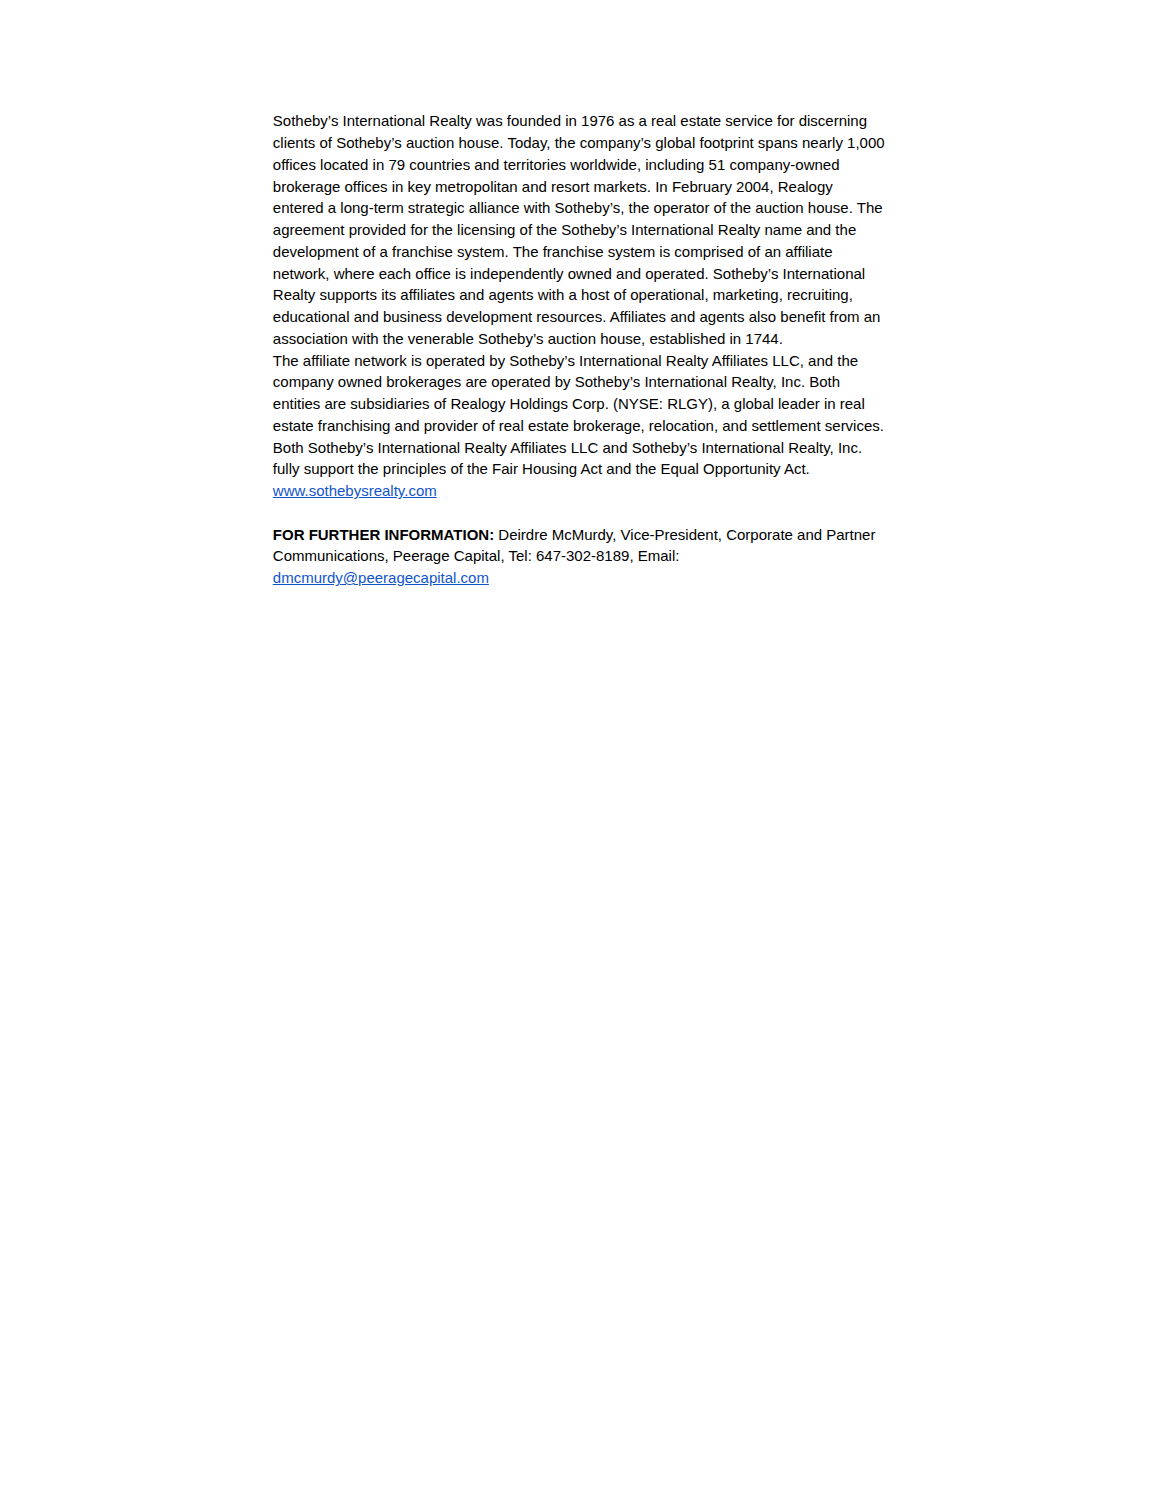Sotheby’s International Realty was founded in 1976 as a real estate service for discerning clients of Sotheby’s auction house. Today, the company’s global footprint spans nearly 1,000 offices located in 79 countries and territories worldwide, including 51 company-owned brokerage offices in key metropolitan and resort markets. In February 2004, Realogy entered a long-term strategic alliance with Sotheby’s, the operator of the auction house. The agreement provided for the licensing of the Sotheby’s International Realty name and the development of a franchise system. The franchise system is comprised of an affiliate network, where each office is independently owned and operated. Sotheby’s International Realty supports its affiliates and agents with a host of operational, marketing, recruiting, educational and business development resources. Affiliates and agents also benefit from an association with the venerable Sotheby’s auction house, established in 1744.
The affiliate network is operated by Sotheby’s International Realty Affiliates LLC, and the company owned brokerages are operated by Sotheby’s International Realty, Inc. Both entities are subsidiaries of Realogy Holdings Corp. (NYSE: RLGY), a global leader in real estate franchising and provider of real estate brokerage, relocation, and settlement services. Both Sotheby’s International Realty Affiliates LLC and Sotheby’s International Realty, Inc. fully support the principles of the Fair Housing Act and the Equal Opportunity Act. www.sothebysrealty.com
FOR FURTHER INFORMATION: Deirdre McMurdy, Vice-President, Corporate and Partner Communications, Peerage Capital, Tel: 647-302-8189, Email: dmcmurdy@peeragecapital.com